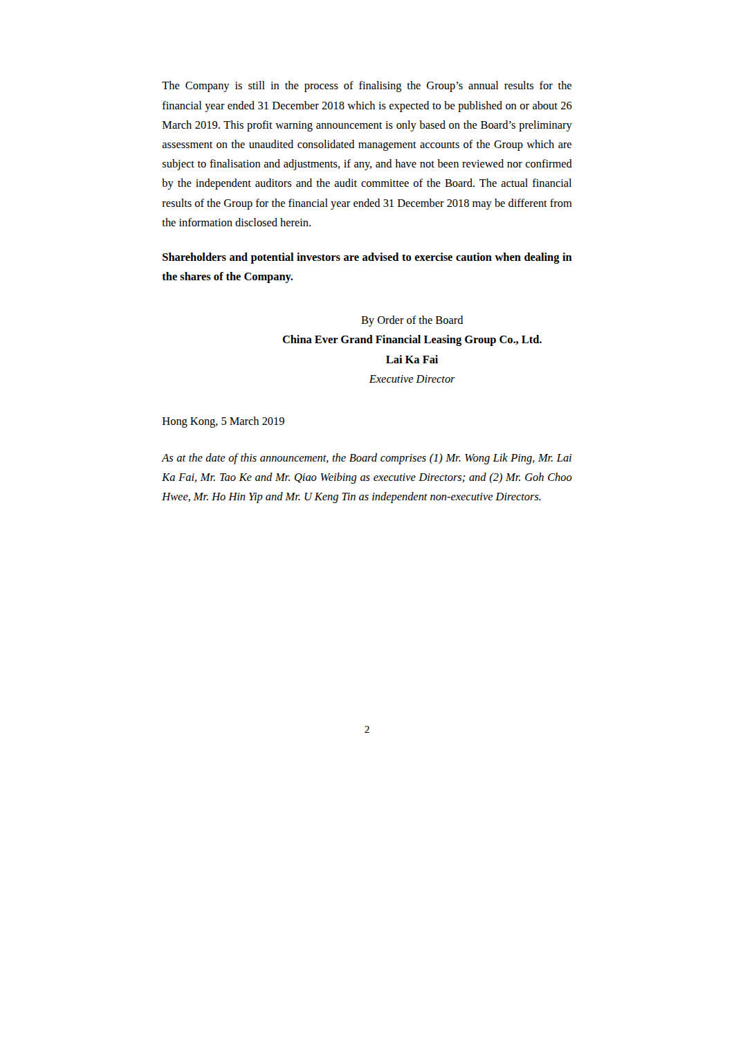The Company is still in the process of finalising the Group’s annual results for the financial year ended 31 December 2018 which is expected to be published on or about 26 March 2019. This profit warning announcement is only based on the Board’s preliminary assessment on the unaudited consolidated management accounts of the Group which are subject to finalisation and adjustments, if any, and have not been reviewed nor confirmed by the independent auditors and the audit committee of the Board. The actual financial results of the Group for the financial year ended 31 December 2018 may be different from the information disclosed herein.
Shareholders and potential investors are advised to exercise caution when dealing in the shares of the Company.
By Order of the Board
China Ever Grand Financial Leasing Group Co., Ltd.
Lai Ka Fai
Executive Director
Hong Kong, 5 March 2019
As at the date of this announcement, the Board comprises (1) Mr. Wong Lik Ping, Mr. Lai Ka Fai, Mr. Tao Ke and Mr. Qiao Weibing as executive Directors; and (2) Mr. Goh Choo Hwee, Mr. Ho Hin Yip and Mr. U Keng Tin as independent non-executive Directors.
2